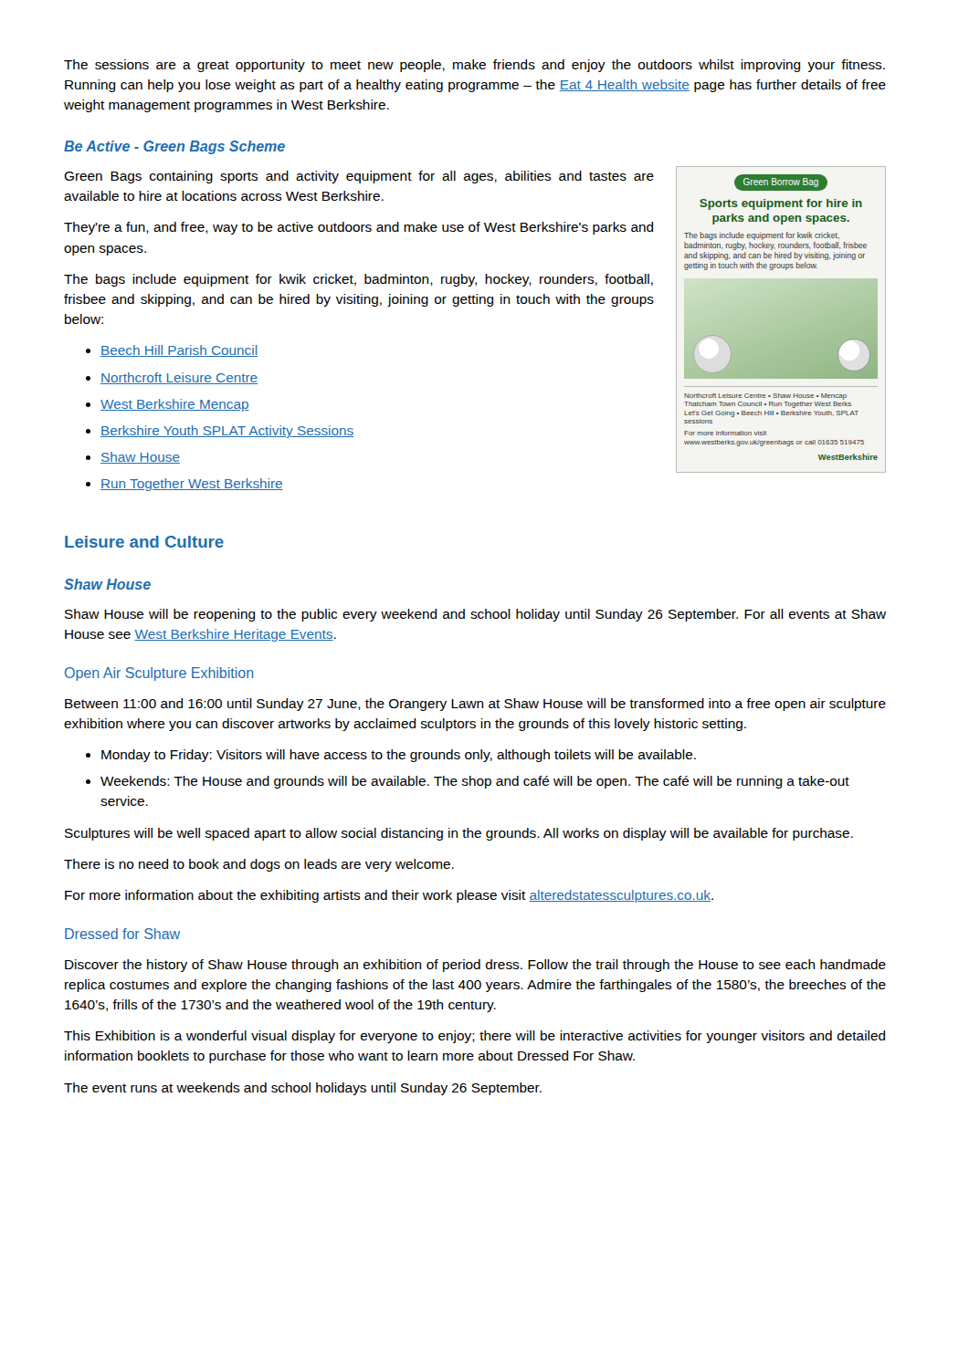The sessions are a great opportunity to meet new people, make friends and enjoy the outdoors whilst improving your fitness. Running can help you lose weight as part of a healthy eating programme – the Eat 4 Health website page has further details of free weight management programmes in West Berkshire.
Be Active - Green Bags Scheme
Green Borrow Bag
Sports equipment for hire in parks and open spaces.
The bags include equipment for kwik cricket, badminton, rugby, hockey, rounders, football, frisbee and skipping, and can be hired by visiting, joining or getting in touch with the groups below.
Northcroft Leisure Centre • Shaw House • Mencap
Thatcham Town Council • Run Together West Berks
Let's Get Going • Beech Hill • Berkshire Youth, SPLAT sessions
For more information visit
www.westberks.gov.uk/greenbags or call 01635 519475
WestBerkshire
Green Bags containing sports and activity equipment for all ages, abilities and tastes are available to hire at locations across West Berkshire.
They're a fun, and free, way to be active outdoors and make use of West Berkshire's parks and open spaces.
The bags include equipment for kwik cricket, badminton, rugby, hockey, rounders, football, frisbee and skipping, and can be hired by visiting, joining or getting in touch with the groups below:
Beech Hill Parish Council
Northcroft Leisure Centre
West Berkshire Mencap
Berkshire Youth SPLAT Activity Sessions
Shaw House
Run Together West Berkshire
Leisure and Culture
Shaw House
Shaw House will be reopening to the public every weekend and school holiday until Sunday 26 September. For all events at Shaw House see West Berkshire Heritage Events.
Open Air Sculpture Exhibition
Between 11:00 and 16:00 until Sunday 27 June, the Orangery Lawn at Shaw House will be transformed into a free open air sculpture exhibition where you can discover artworks by acclaimed sculptors in the grounds of this lovely historic setting.
Monday to Friday: Visitors will have access to the grounds only, although toilets will be available.
Weekends: The House and grounds will be available. The shop and café will be open. The café will be running a take-out service.
Sculptures will be well spaced apart to allow social distancing in the grounds. All works on display will be available for purchase.
There is no need to book and dogs on leads are very welcome.
For more information about the exhibiting artists and their work please visit alteredstatessculptures.co.uk.
Dressed for Shaw
Discover the history of Shaw House through an exhibition of period dress. Follow the trail through the House to see each handmade replica costumes and explore the changing fashions of the last 400 years. Admire the farthingales of the 1580’s, the breeches of the 1640’s, frills of the 1730’s and the weathered wool of the 19th century.
This Exhibition is a wonderful visual display for everyone to enjoy; there will be interactive activities for younger visitors and detailed information booklets to purchase for those who want to learn more about Dressed For Shaw.
The event runs at weekends and school holidays until Sunday 26 September.